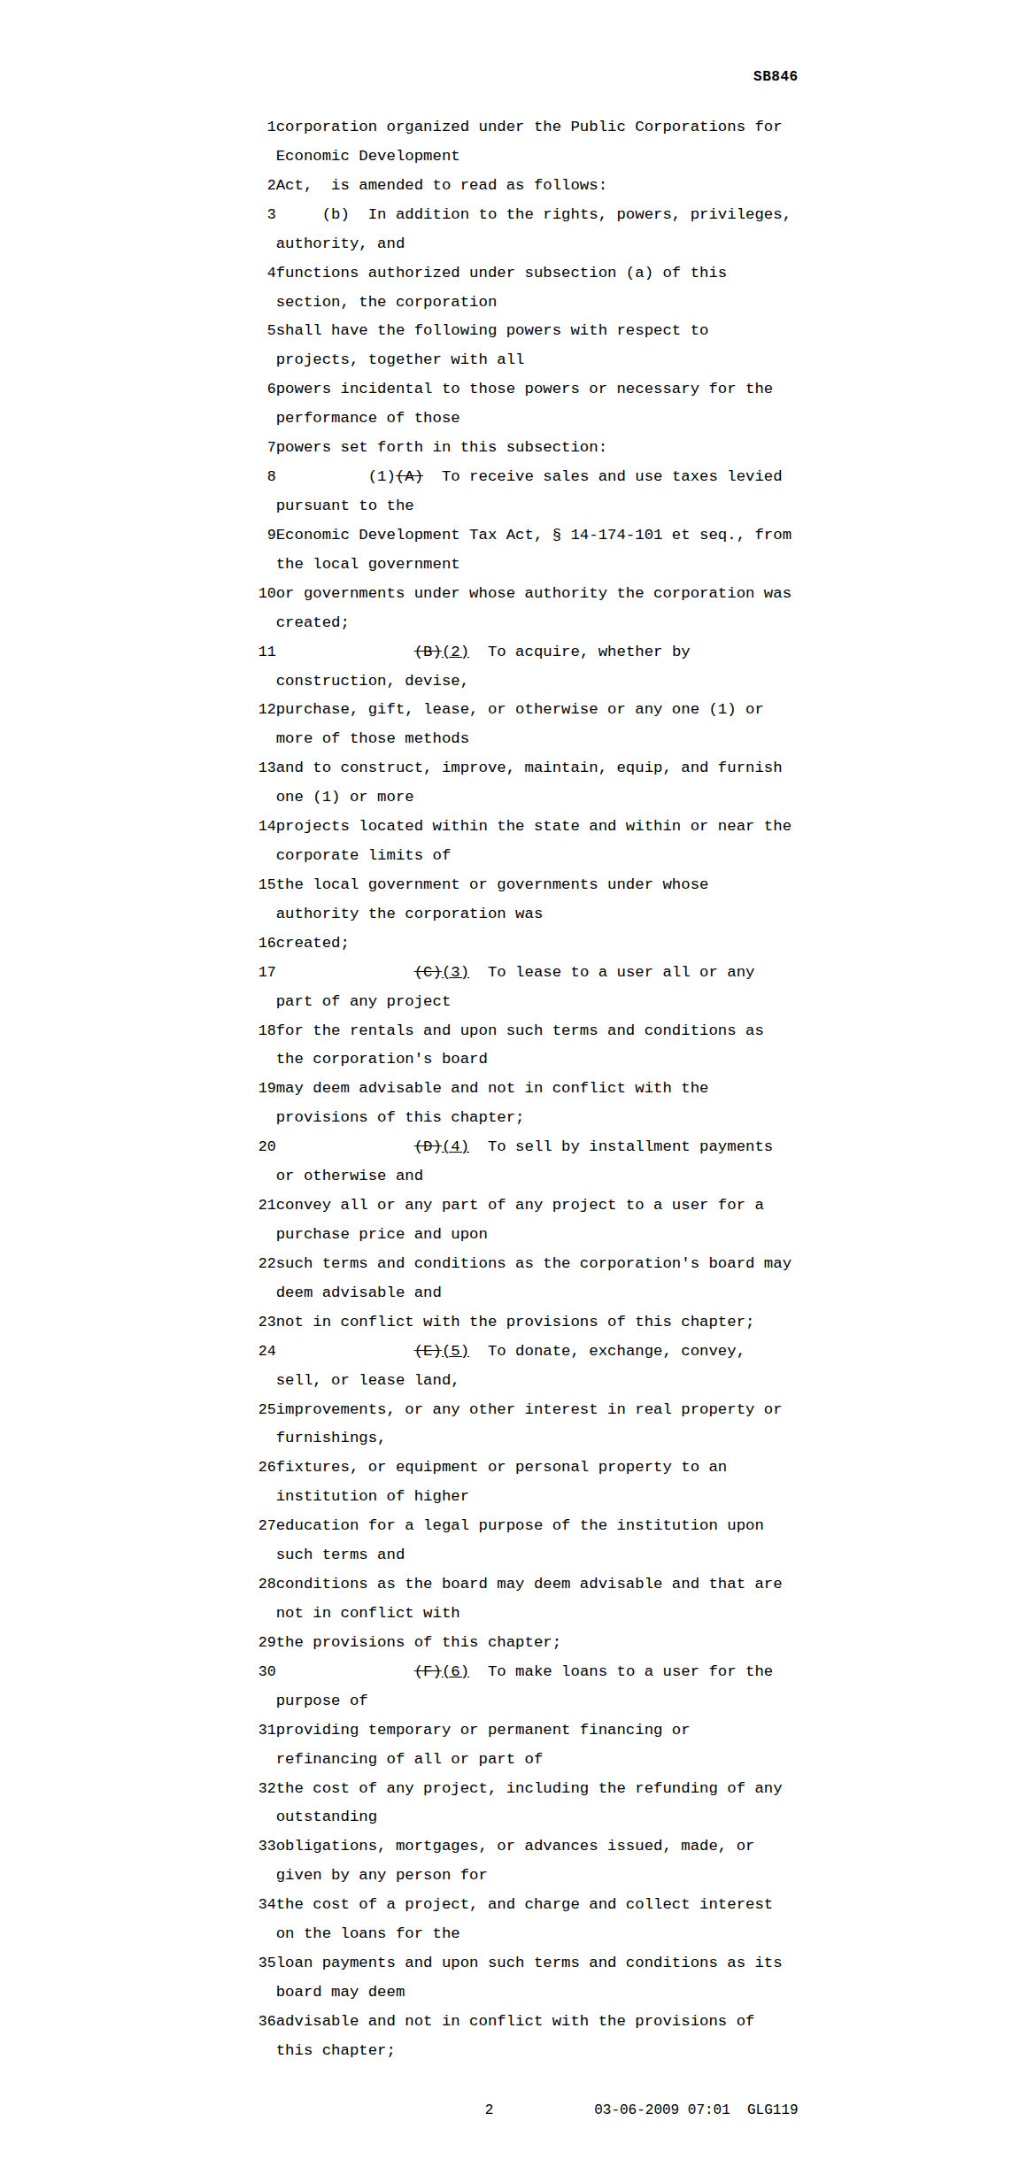SB846
| 1 | corporation organized under the Public Corporations for Economic Development |
| 2 | Act, is amended to read as follows: |
| 3 | (b) In addition to the rights, powers, privileges, authority, and |
| 4 | functions authorized under subsection (a) of this section, the corporation |
| 5 | shall have the following powers with respect to projects, together with all |
| 6 | powers incidental to those powers or necessary for the performance of those |
| 7 | powers set forth in this subsection: |
| 8 | (1) (A) To receive sales and use taxes levied pursuant to the |
| 9 | Economic Development Tax Act, § 14-174-101 et seq., from the local government |
| 10 | or governments under whose authority the corporation was created; |
| 11 | (B) (2) To acquire, whether by construction, devise, |
| 12 | purchase, gift, lease, or otherwise or any one (1) or more of those methods |
| 13 | and to construct, improve, maintain, equip, and furnish one (1) or more |
| 14 | projects located within the state and within or near the corporate limits of |
| 15 | the local government or governments under whose authority the corporation was |
| 16 | created; |
| 17 | (C) (3) To lease to a user all or any part of any project |
| 18 | for the rentals and upon such terms and conditions as the corporation's board |
| 19 | may deem advisable and not in conflict with the provisions of this chapter; |
| 20 | (D) (4) To sell by installment payments or otherwise and |
| 21 | convey all or any part of any project to a user for a purchase price and upon |
| 22 | such terms and conditions as the corporation's board may deem advisable and |
| 23 | not in conflict with the provisions of this chapter; |
| 24 | (E) (5) To donate, exchange, convey, sell, or lease land, |
| 25 | improvements, or any other interest in real property or furnishings, |
| 26 | fixtures, or equipment or personal property to an institution of higher |
| 27 | education for a legal purpose of the institution upon such terms and |
| 28 | conditions as the board may deem advisable and that are not in conflict with |
| 29 | the provisions of this chapter; |
| 30 | (F) (6) To make loans to a user for the purpose of |
| 31 | providing temporary or permanent financing or refinancing of all or part of |
| 32 | the cost of any project, including the refunding of any outstanding |
| 33 | obligations, mortgages, or advances issued, made, or given by any person for |
| 34 | the cost of a project, and charge and collect interest on the loans for the |
| 35 | loan payments and upon such terms and conditions as its board may deem |
| 36 | advisable and not in conflict with the provisions of this chapter; |
2
03-06-2009 07:01 GLG119